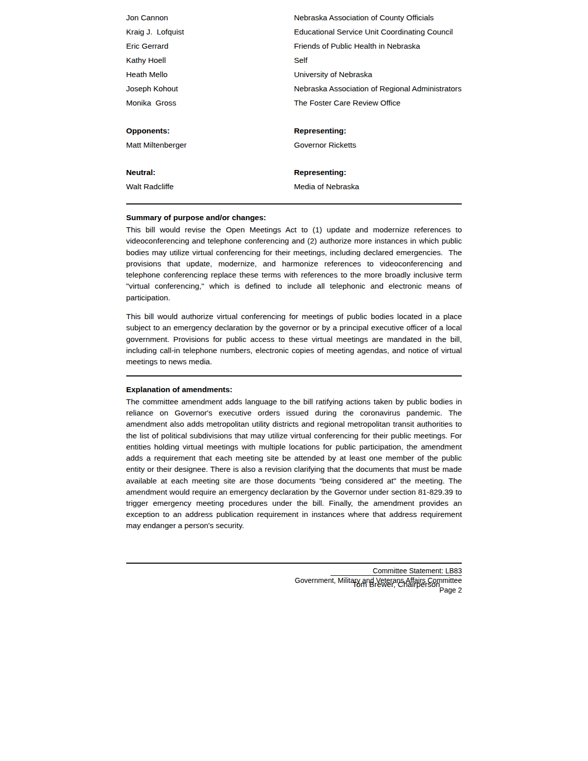| Jon Cannon | Nebraska Association of County Officials |
| Kraig J. Lofquist | Educational Service Unit Coordinating Council |
| Eric Gerrard | Friends of Public Health in Nebraska |
| Kathy Hoell | Self |
| Heath Mello | University of Nebraska |
| Joseph Kohout | Nebraska Association of Regional Administrators |
| Monika Gross | The Foster Care Review Office |
| Opponents: | Representing: |
| Matt Miltenberger | Governor Ricketts |
| Neutral: | Representing: |
| Walt Radcliffe | Media of Nebraska |
Summary of purpose and/or changes:
This bill would revise the Open Meetings Act to (1) update and modernize references to videoconferencing and telephone conferencing and (2) authorize more instances in which public bodies may utilize virtual conferencing for their meetings, including declared emergencies. The provisions that update, modernize, and harmonize references to videoconferencing and telephone conferencing replace these terms with references to the more broadly inclusive term "virtual conferencing," which is defined to include all telephonic and electronic means of participation.
This bill would authorize virtual conferencing for meetings of public bodies located in a place subject to an emergency declaration by the governor or by a principal executive officer of a local government. Provisions for public access to these virtual meetings are mandated in the bill, including call-in telephone numbers, electronic copies of meeting agendas, and notice of virtual meetings to news media.
Explanation of amendments:
The committee amendment adds language to the bill ratifying actions taken by public bodies in reliance on Governor's executive orders issued during the coronavirus pandemic. The amendment also adds metropolitan utility districts and regional metropolitan transit authorities to the list of political subdivisions that may utilize virtual conferencing for their public meetings. For entities holding virtual meetings with multiple locations for public participation, the amendment adds a requirement that each meeting site be attended by at least one member of the public entity or their designee. There is also a revision clarifying that the documents that must be made available at each meeting site are those documents "being considered at" the meeting. The amendment would require an emergency declaration by the Governor under section 81-829.39 to trigger emergency meeting procedures under the bill. Finally, the amendment provides an exception to an address publication requirement in instances where that address requirement may endanger a person's security.
Tom Brewer, Chairperson
Committee Statement: LB83
Government, Military and Veterans Affairs Committee
Page 2